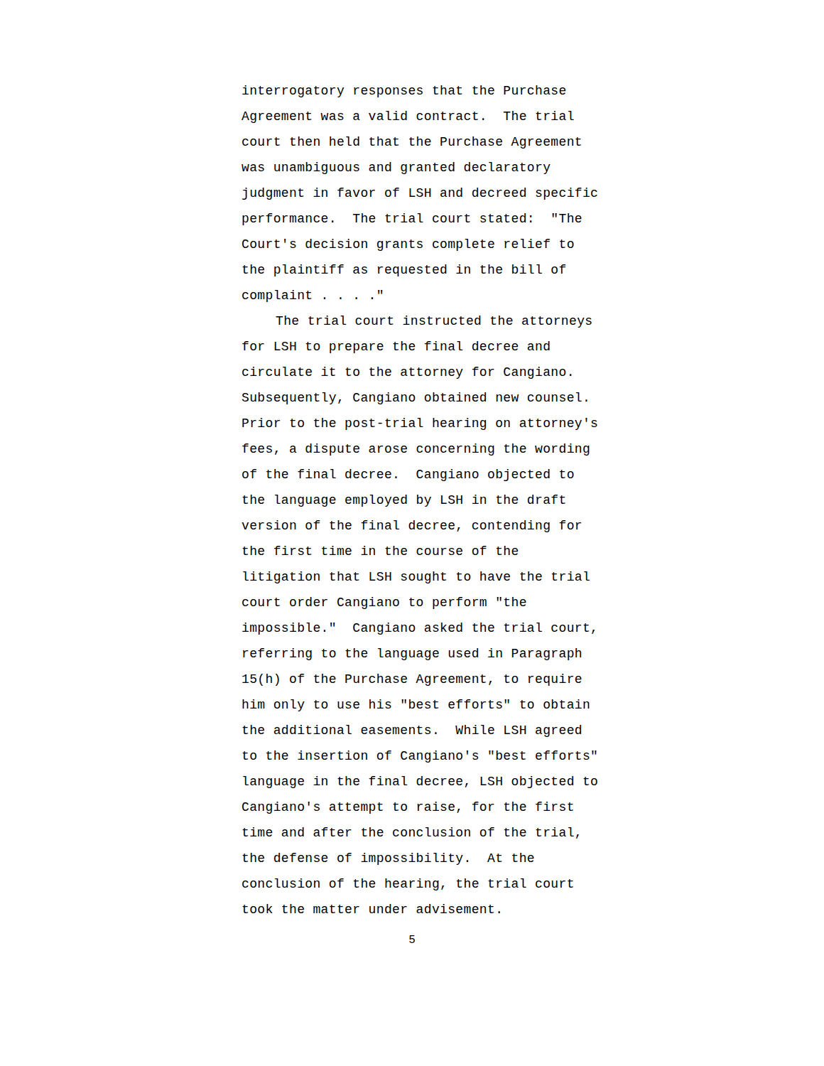interrogatory responses that the Purchase Agreement was a valid contract. The trial court then held that the Purchase Agreement was unambiguous and granted declaratory judgment in favor of LSH and decreed specific performance. The trial court stated: "The Court's decision grants complete relief to the plaintiff as requested in the bill of complaint . . . ."
The trial court instructed the attorneys for LSH to prepare the final decree and circulate it to the attorney for Cangiano. Subsequently, Cangiano obtained new counsel. Prior to the post-trial hearing on attorney's fees, a dispute arose concerning the wording of the final decree. Cangiano objected to the language employed by LSH in the draft version of the final decree, contending for the first time in the course of the litigation that LSH sought to have the trial court order Cangiano to perform "the impossible." Cangiano asked the trial court, referring to the language used in Paragraph 15(h) of the Purchase Agreement, to require him only to use his "best efforts" to obtain the additional easements. While LSH agreed to the insertion of Cangiano's "best efforts" language in the final decree, LSH objected to Cangiano's attempt to raise, for the first time and after the conclusion of the trial, the defense of impossibility. At the conclusion of the hearing, the trial court took the matter under advisement.
5